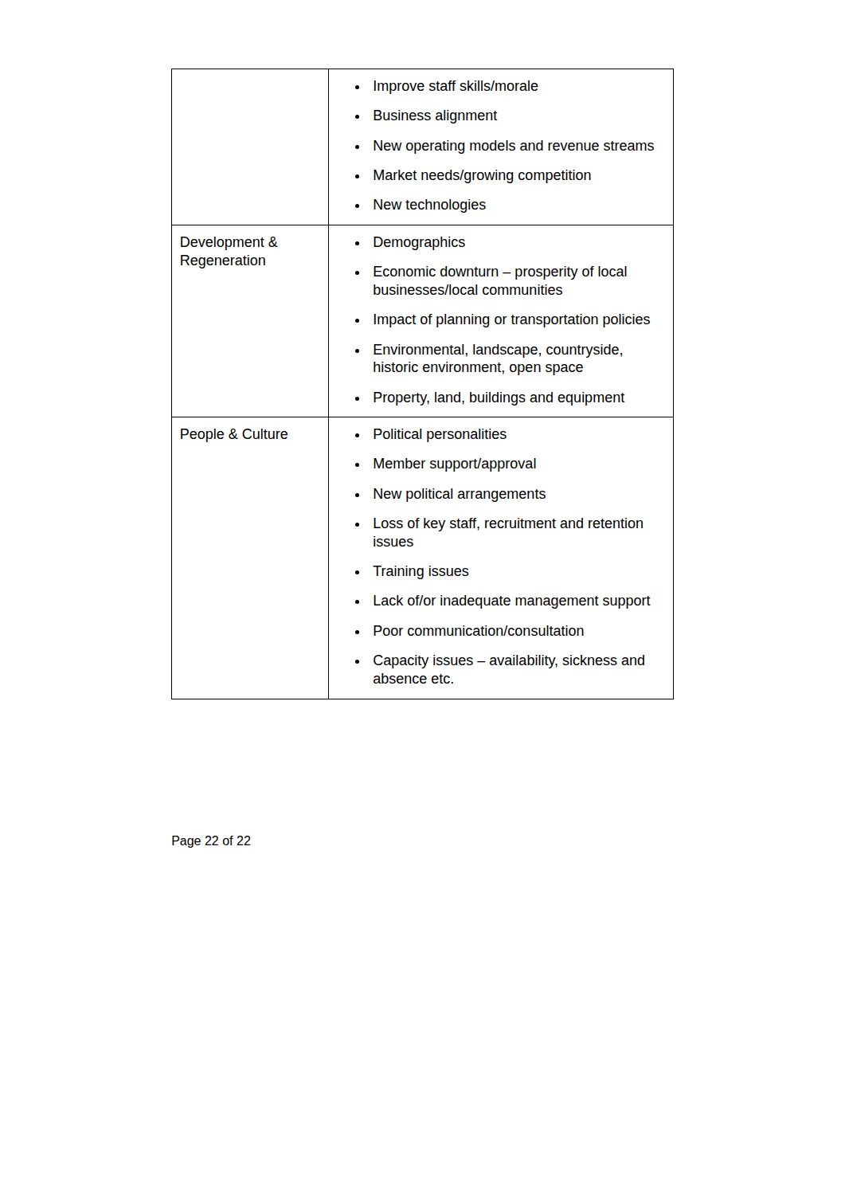| | Improve staff skills/morale Business alignment New operating models and revenue streams Market needs/growing competition New technologies |
| Development & Regeneration | Demographics Economic downturn – prosperity of local businesses/local communities Impact of planning or transportation policies Environmental, landscape, countryside, historic environment, open space Property, land, buildings and equipment |
| People & Culture | Political personalities Member support/approval New political arrangements Loss of key staff, recruitment and retention issues Training issues Lack of/or inadequate management support Poor communication/consultation Capacity issues – availability, sickness and absence etc. |
Page 22 of 22